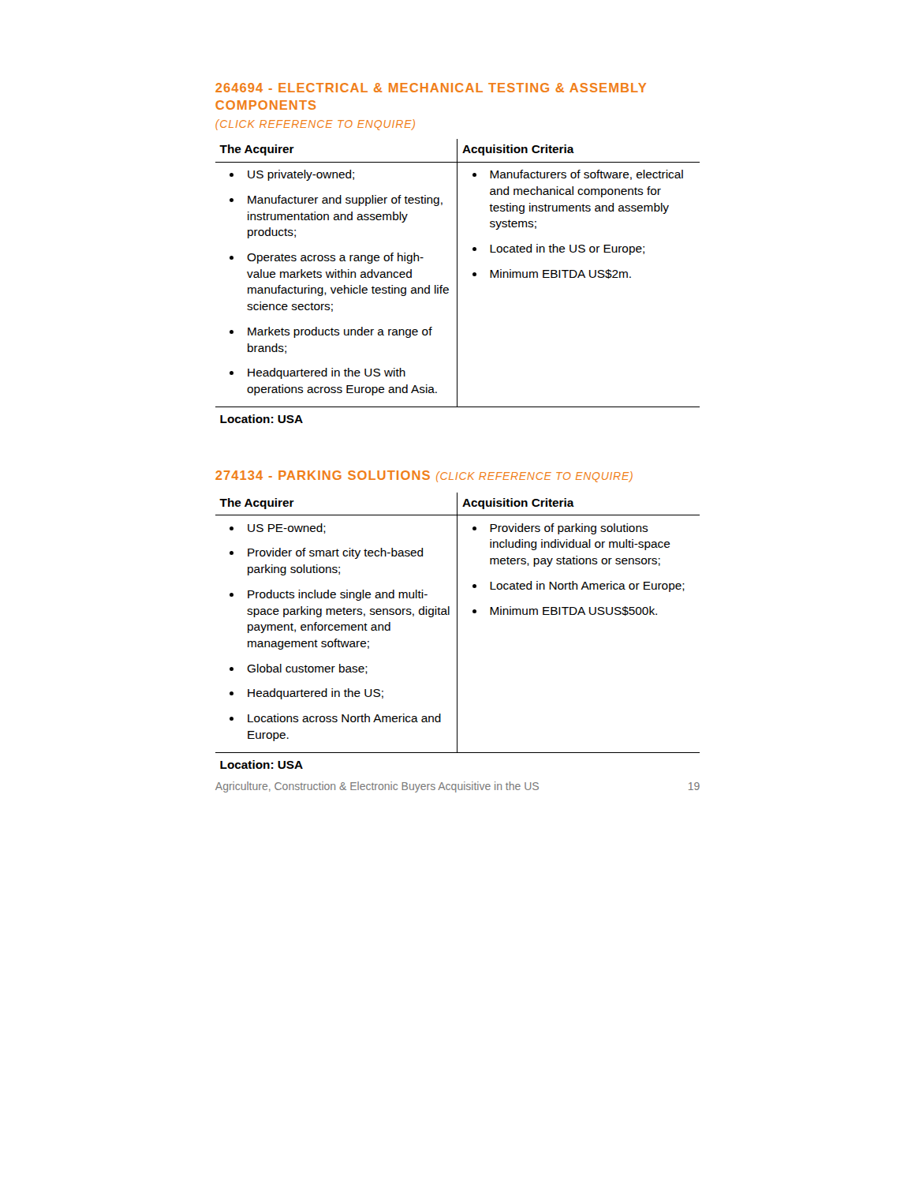264694 - Electrical & Mechanical Testing & Assembly Components
(Click reference to enquire)
| The Acquirer | Acquisition Criteria |
| --- | --- |
| US privately-owned; Manufacturer and supplier of testing, instrumentation and assembly products; Operates across a range of high-value markets within advanced manufacturing, vehicle testing and life science sectors; Markets products under a range of brands; Headquartered in the US with operations across Europe and Asia. | Manufacturers of software, electrical and mechanical components for testing instruments and assembly systems; Located in the US or Europe; Minimum EBITDA US$2m. |
Location: USA
274134 - Parking Solutions (Click reference to enquire)
| The Acquirer | Acquisition Criteria |
| --- | --- |
| US PE-owned; Provider of smart city tech-based parking solutions; Products include single and multi-space parking meters, sensors, digital payment, enforcement and management software; Global customer base; Headquartered in the US; Locations across North America and Europe. | Providers of parking solutions including individual or multi-space meters, pay stations or sensors; Located in North America or Europe; Minimum EBITDA USUS$500k. |
Location: USA
Agriculture, Construction & Electronic Buyers Acquisitive in the US 19